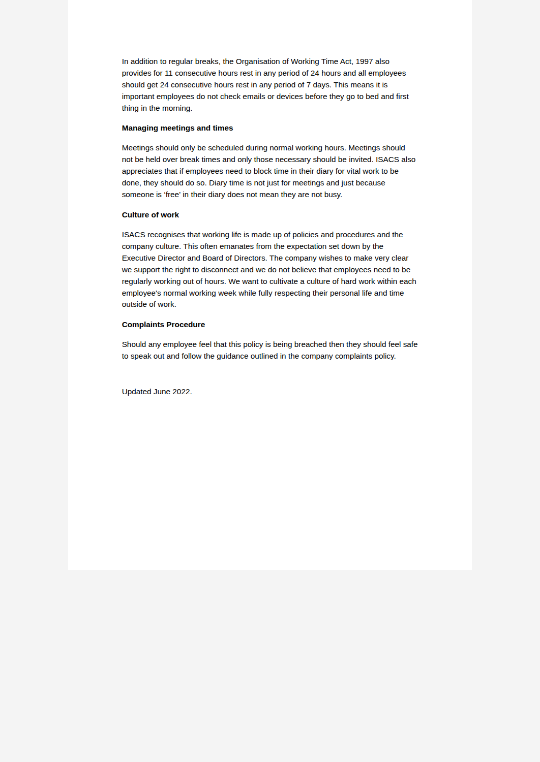In addition to regular breaks, the Organisation of Working Time Act, 1997 also provides for 11 consecutive hours rest in any period of 24 hours and all employees should get 24 consecutive hours rest in any period of 7 days. This means it is important employees do not check emails or devices before they go to bed and first thing in the morning.
Managing meetings and times
Meetings should only be scheduled during normal working hours. Meetings should not be held over break times and only those necessary should be invited. ISACS also appreciates that if employees need to block time in their diary for vital work to be done, they should do so. Diary time is not just for meetings and just because someone is ‘free’ in their diary does not mean they are not busy.
Culture of work
ISACS recognises that working life is made up of policies and procedures and the company culture. This often emanates from the expectation set down by the Executive Director and Board of Directors. The company wishes to make very clear we support the right to disconnect and we do not believe that employees need to be regularly working out of hours. We want to cultivate a culture of hard work within each employee's normal working week while fully respecting their personal life and time outside of work.
Complaints Procedure
Should any employee feel that this policy is being breached then they should feel safe to speak out and follow the guidance outlined in the company complaints policy.
Updated June 2022.